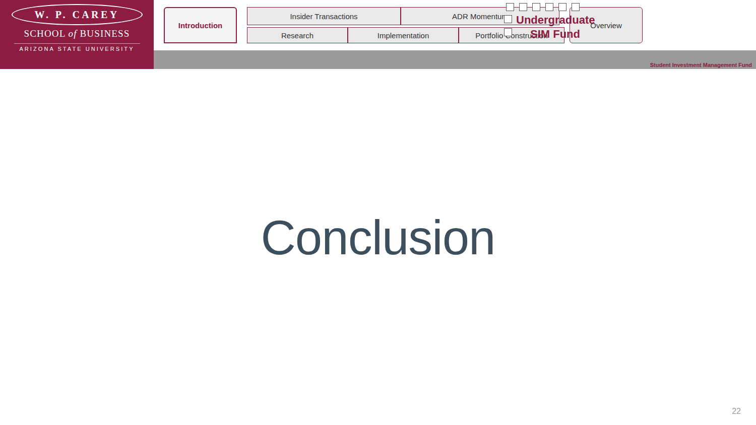W. P. CAREY
SCHOOL of BUSINESS
ARIZONA STATE UNIVERSITY
Introduction
Insider Transactions
ADR Momentum
Research
Implementation
Portfolio Construction
Overview
Undergraduate SIM Fund
Student Investment Management Fund
Conclusion
22